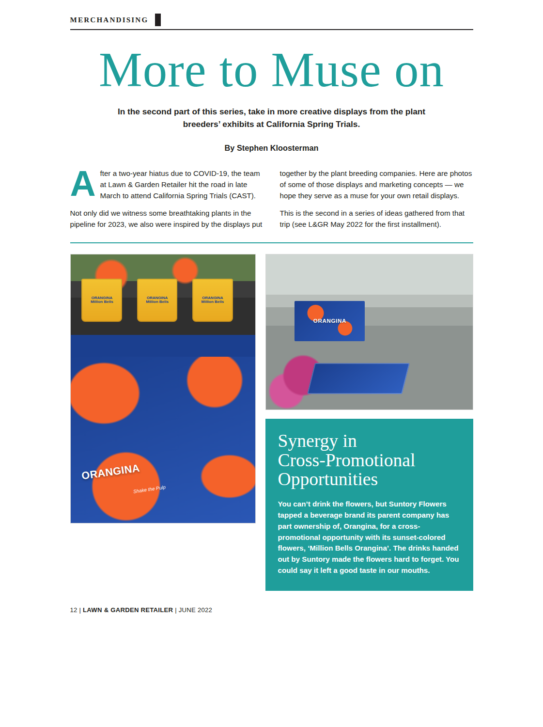Merchandising
More to Muse on
In the second part of this series, take in more creative displays from the plant breeders’ exhibits at California Spring Trials.
By Stephen Kloosterman
After a two-year hiatus due to COVID-19, the team at Lawn & Garden Retailer hit the road in late March to attend California Spring Trials (CAST).
Not only did we witness some breathtaking plants in the pipeline for 2023, we also were inspired by the displays put together by the plant breeding companies. Here are photos of some of those displays and marketing concepts — we hope they serve as a muse for your own retail displays.
This is the second in a series of ideas gathered from that trip (see L&GR May 2022 for the first installment).
ORANGINA
Million Bells ORANGINA
Million Bells ORANGINA
Million Bells ORANGINA Shake the Pulp
Synergy in
Cross-Promotional
Opportunities
You can’t drink the flowers, but Suntory Flowers tapped a beverage brand its parent company has part ownership of, Orangina, for a cross-promotional opportunity with its sunset-colored flowers, ‘Million Bells Orangina’. The drinks handed out by Suntory made the flowers hard to forget. You could say it left a good taste in our mouths.
12 | LAWN & GARDEN RETAILER | JUNE 2022